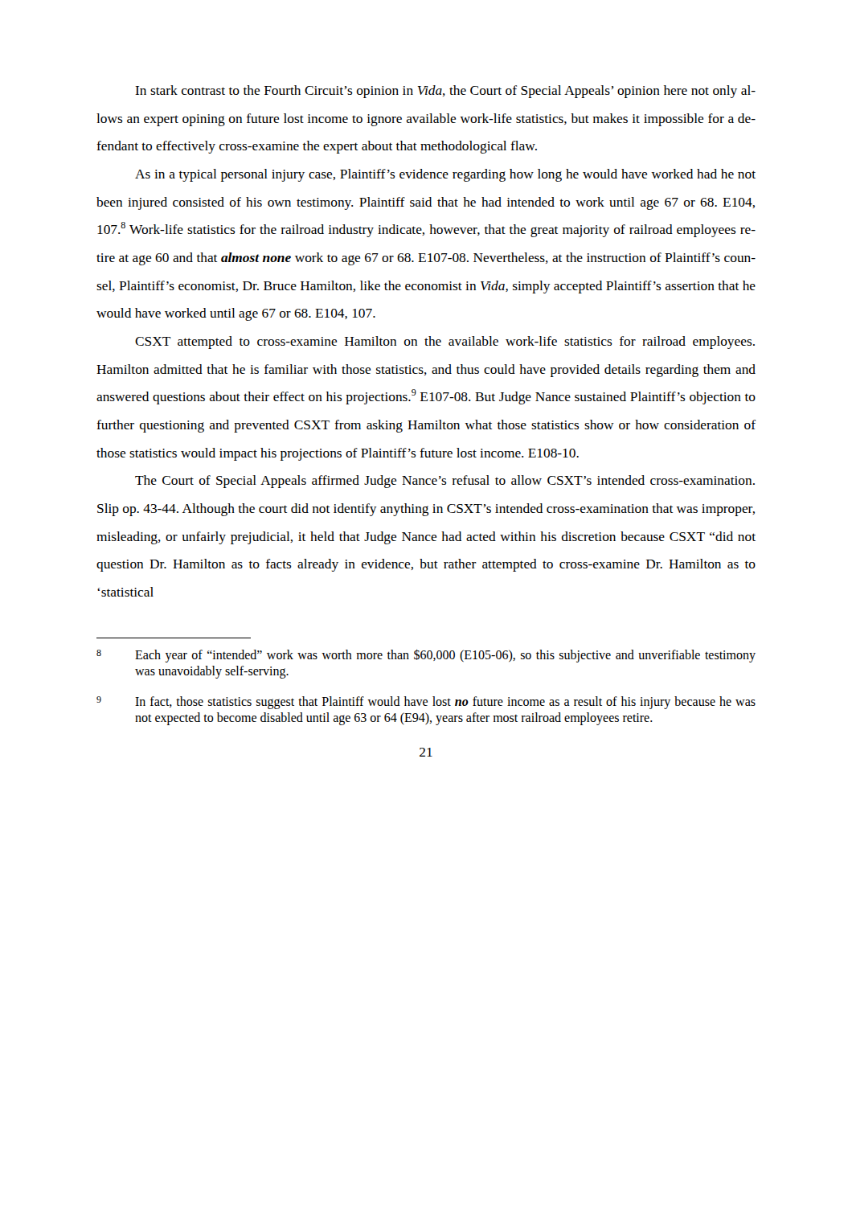In stark contrast to the Fourth Circuit’s opinion in Vida, the Court of Special Appeals’ opinion here not only allows an expert opining on future lost income to ignore available work-life statistics, but makes it impossible for a defendant to effectively cross-examine the expert about that methodological flaw.
As in a typical personal injury case, Plaintiff’s evidence regarding how long he would have worked had he not been injured consisted of his own testimony. Plaintiff said that he had intended to work until age 67 or 68. E104, 107.8 Work-life statistics for the railroad industry indicate, however, that the great majority of railroad employees retire at age 60 and that almost none work to age 67 or 68. E107-08. Nevertheless, at the instruction of Plaintiff’s counsel, Plaintiff’s economist, Dr. Bruce Hamilton, like the economist in Vida, simply accepted Plaintiff’s assertion that he would have worked until age 67 or 68. E104, 107.
CSXT attempted to cross-examine Hamilton on the available work-life statistics for railroad employees. Hamilton admitted that he is familiar with those statistics, and thus could have provided details regarding them and answered questions about their effect on his projections.9 E107-08. But Judge Nance sustained Plaintiff’s objection to further questioning and prevented CSXT from asking Hamilton what those statistics show or how consideration of those statistics would impact his projections of Plaintiff’s future lost income. E108-10.
The Court of Special Appeals affirmed Judge Nance’s refusal to allow CSXT’s intended cross-examination. Slip op. 43-44. Although the court did not identify anything in CSXT’s intended cross-examination that was improper, misleading, or unfairly prejudicial, it held that Judge Nance had acted within his discretion because CSXT “did not question Dr. Hamilton as to facts already in evidence, but rather attempted to cross-examine Dr. Hamilton as to ‘statistical
8
Each year of “intended” work was worth more than $60,000 (E105-06), so this subjective and unverifiable testimony was unavoidably self-serving.
9
In fact, those statistics suggest that Plaintiff would have lost no future income as a result of his injury because he was not expected to become disabled until age 63 or 64 (E94), years after most railroad employees retire.
21